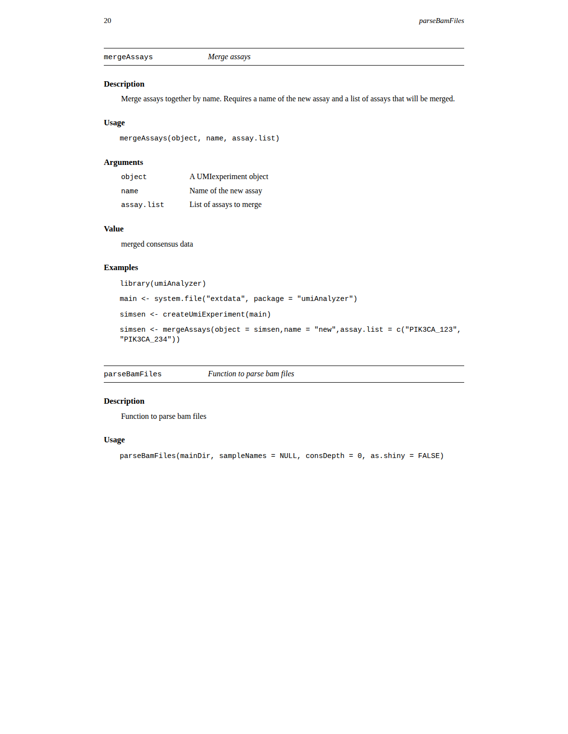20 parseBamFiles
mergeAssays Merge assays
Description
Merge assays together by name. Requires a name of the new assay and a list of assays that will be merged.
Usage
mergeAssays(object, name, assay.list)
Arguments
object
A UMIexperiment object
name
Name of the new assay
assay.list
List of assays to merge
Value
merged consensus data
Examples
library(umiAnalyzer)
main <- system.file("extdata", package = "umiAnalyzer")
simsen <- createUmiExperiment(main)
simsen <- mergeAssays(object = simsen,name = "new",assay.list = c("PIK3CA_123", "PIK3CA_234"))
parseBamFiles Function to parse bam files
Description
Function to parse bam files
Usage
parseBamFiles(mainDir, sampleNames = NULL, consDepth = 0, as.shiny = FALSE)